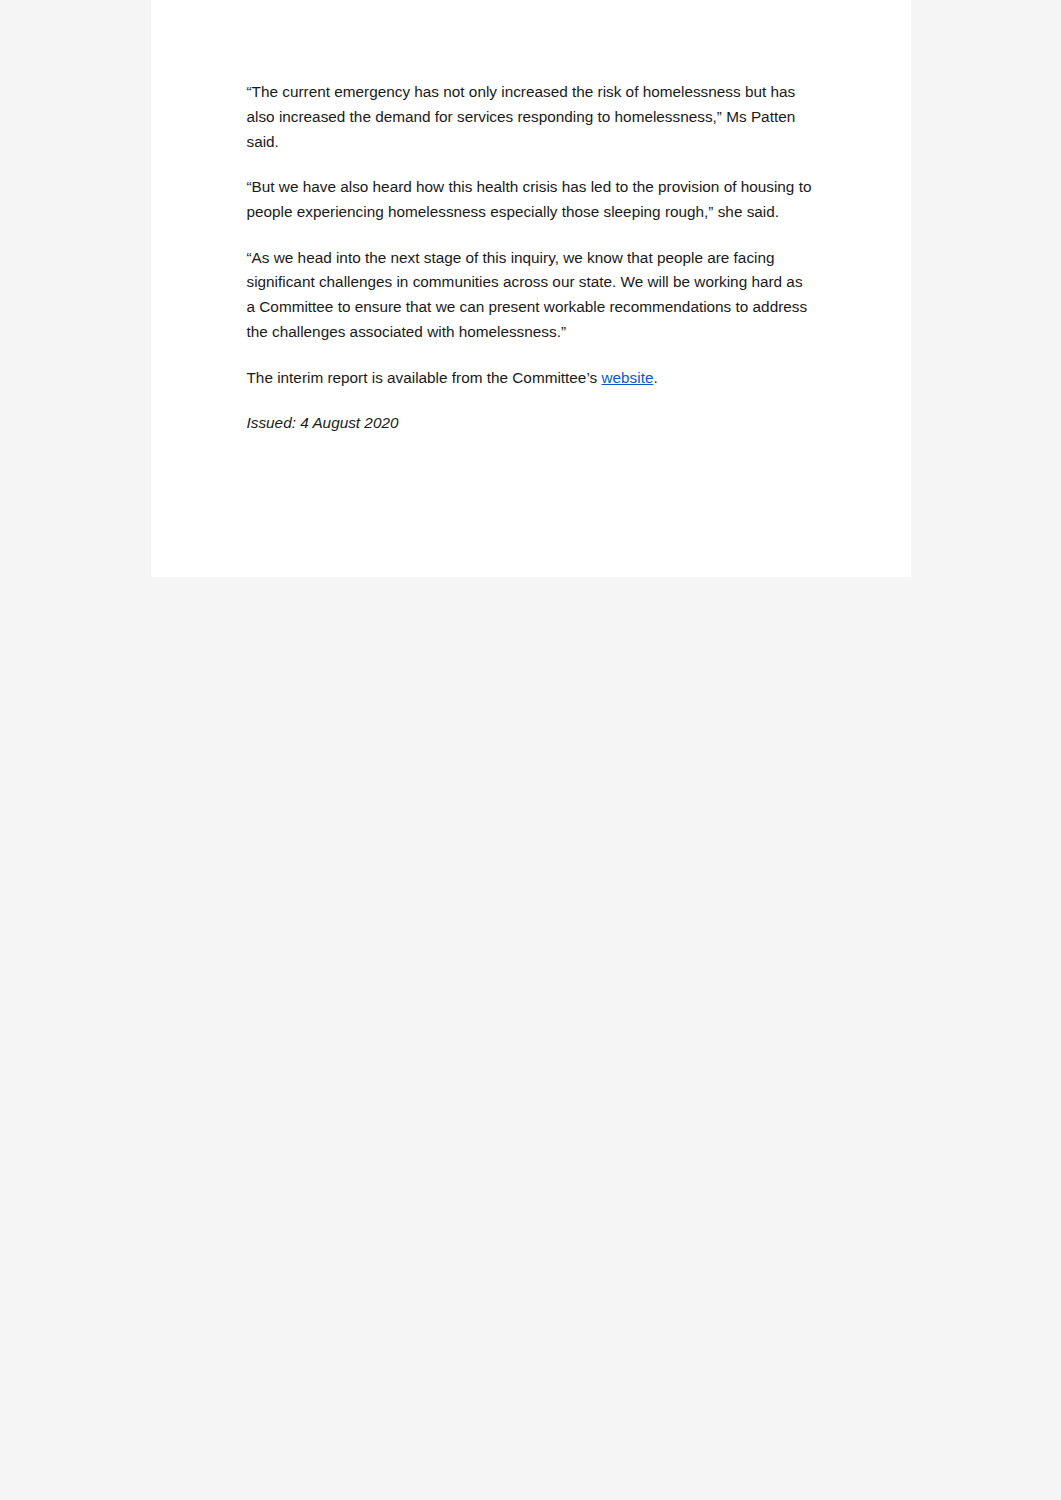“The current emergency has not only increased the risk of homelessness but has also increased the demand for services responding to homelessness,” Ms Patten said.
“But we have also heard how this health crisis has led to the provision of housing to people experiencing homelessness especially those sleeping rough,” she said.
“As we head into the next stage of this inquiry, we know that people are facing significant challenges in communities across our state. We will be working hard as a Committee to ensure that we can present workable recommendations to address the challenges associated with homelessness.”
The interim report is available from the Committee’s website.
Issued: 4 August 2020